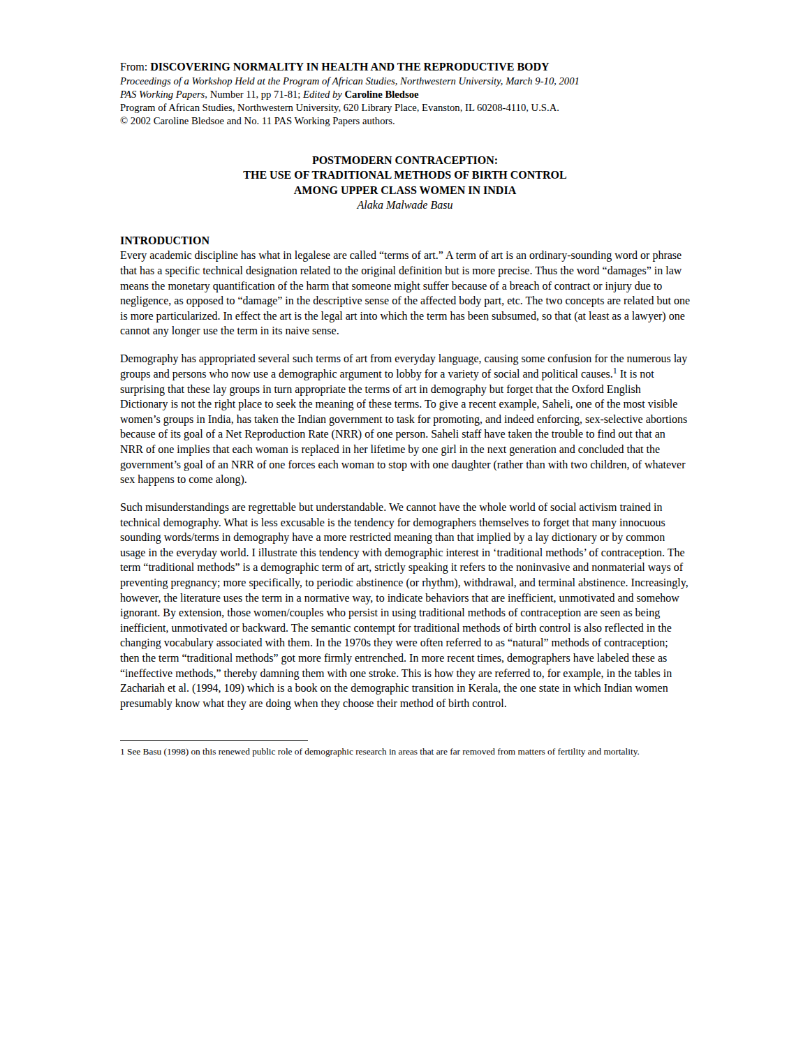From: DISCOVERING NORMALITY IN HEALTH AND THE REPRODUCTIVE BODY
Proceedings of a Workshop Held at the Program of African Studies, Northwestern University, March 9-10, 2001
PAS Working Papers, Number 11, pp 71-81; Edited by Caroline Bledsoe
Program of African Studies, Northwestern University, 620 Library Place, Evanston, IL 60208-4110, U.S.A.
© 2002 Caroline Bledsoe and No. 11 PAS Working Papers authors.
Postmodern Contraception:
The Use of Traditional Methods of Birth Control
Among Upper Class Women in India
Alaka Malwade Basu
Introduction
Every academic discipline has what in legalese are called “terms of art.” A term of art is an ordinary-sounding word or phrase that has a specific technical designation related to the original definition but is more precise. Thus the word “damages” in law means the monetary quantification of the harm that someone might suffer because of a breach of contract or injury due to negligence, as opposed to “damage” in the descriptive sense of the affected body part, etc. The two concepts are related but one is more particularized. In effect the art is the legal art into which the term has been subsumed, so that (at least as a lawyer) one cannot any longer use the term in its naive sense.
Demography has appropriated several such terms of art from everyday language, causing some confusion for the numerous lay groups and persons who now use a demographic argument to lobby for a variety of social and political causes.1 It is not surprising that these lay groups in turn appropriate the terms of art in demography but forget that the Oxford English Dictionary is not the right place to seek the meaning of these terms. To give a recent example, Saheli, one of the most visible women’s groups in India, has taken the Indian government to task for promoting, and indeed enforcing, sex-selective abortions because of its goal of a Net Reproduction Rate (NRR) of one person. Saheli staff have taken the trouble to find out that an NRR of one implies that each woman is replaced in her lifetime by one girl in the next generation and concluded that the government’s goal of an NRR of one forces each woman to stop with one daughter (rather than with two children, of whatever sex happens to come along).
Such misunderstandings are regrettable but understandable. We cannot have the whole world of social activism trained in technical demography. What is less excusable is the tendency for demographers themselves to forget that many innocuous sounding words/terms in demography have a more restricted meaning than that implied by a lay dictionary or by common usage in the everyday world. I illustrate this tendency with demographic interest in ‘traditional methods’ of contraception. The term “traditional methods” is a demographic term of art, strictly speaking it refers to the noninvasive and nonmaterial ways of preventing pregnancy; more specifically, to periodic abstinence (or rhythm), withdrawal, and terminal abstinence. Increasingly, however, the literature uses the term in a normative way, to indicate behaviors that are inefficient, unmotivated and somehow ignorant. By extension, those women/couples who persist in using traditional methods of contraception are seen as being inefficient, unmotivated or backward. The semantic contempt for traditional methods of birth control is also reflected in the changing vocabulary associated with them. In the 1970s they were often referred to as “natural” methods of contraception; then the term “traditional methods” got more firmly entrenched. In more recent times, demographers have labeled these as “ineffective methods,” thereby damning them with one stroke. This is how they are referred to, for example, in the tables in Zachariah et al. (1994, 109) which is a book on the demographic transition in Kerala, the one state in which Indian women presumably know what they are doing when they choose their method of birth control.
1 See Basu (1998) on this renewed public role of demographic research in areas that are far removed from matters of fertility and mortality.